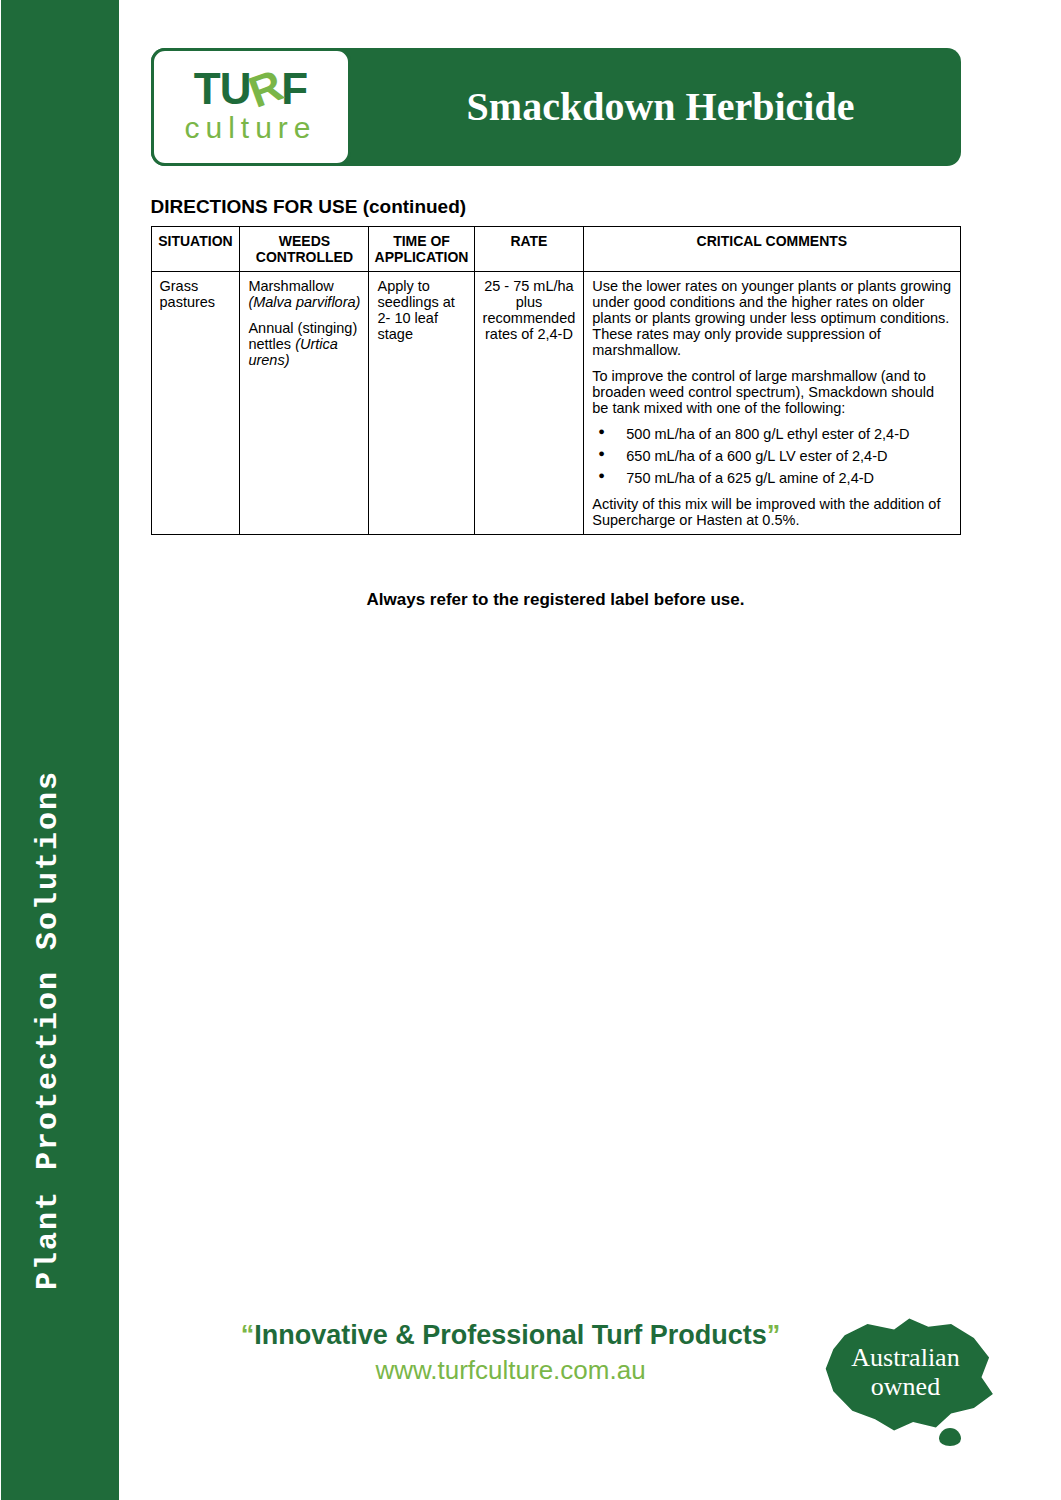Plant Protection Solutions
TURF
culture
Smackdown Herbicide
DIRECTIONS FOR USE (continued)
| SITUATION | WEEDS CONTROLLED | TIME OF APPLICATION | RATE | CRITICAL COMMENTS |
| --- | --- | --- | --- | --- |
| Grass pastures | Marshmallow (Malva parviflora) Annual (stinging) nettles (Urtica urens) | Apply to seedlings at 2- 10 leaf stage | 25 - 75 mL/ha plus recommended rates of 2,4-D | Use the lower rates on younger plants or plants growing under good conditions and the higher rates on older plants or plants growing under less optimum conditions. These rates may only provide suppression of marshmallow. To improve the control of large marshmallow (and to broaden weed control spectrum), Smackdown should be tank mixed with one of the following: 500 mL/ha of an 800 g/L ethyl ester of 2,4-D 650 mL/ha of a 600 g/L LV ester of 2,4-D 750 mL/ha of a 625 g/L amine of 2,4-D Activity of this mix will be improved with the addition of Supercharge or Hasten at 0.5%. |
Always refer to the registered label before use.
“Innovative & Professional Turf Products”
www.turfculture.com.au
Australian
owned